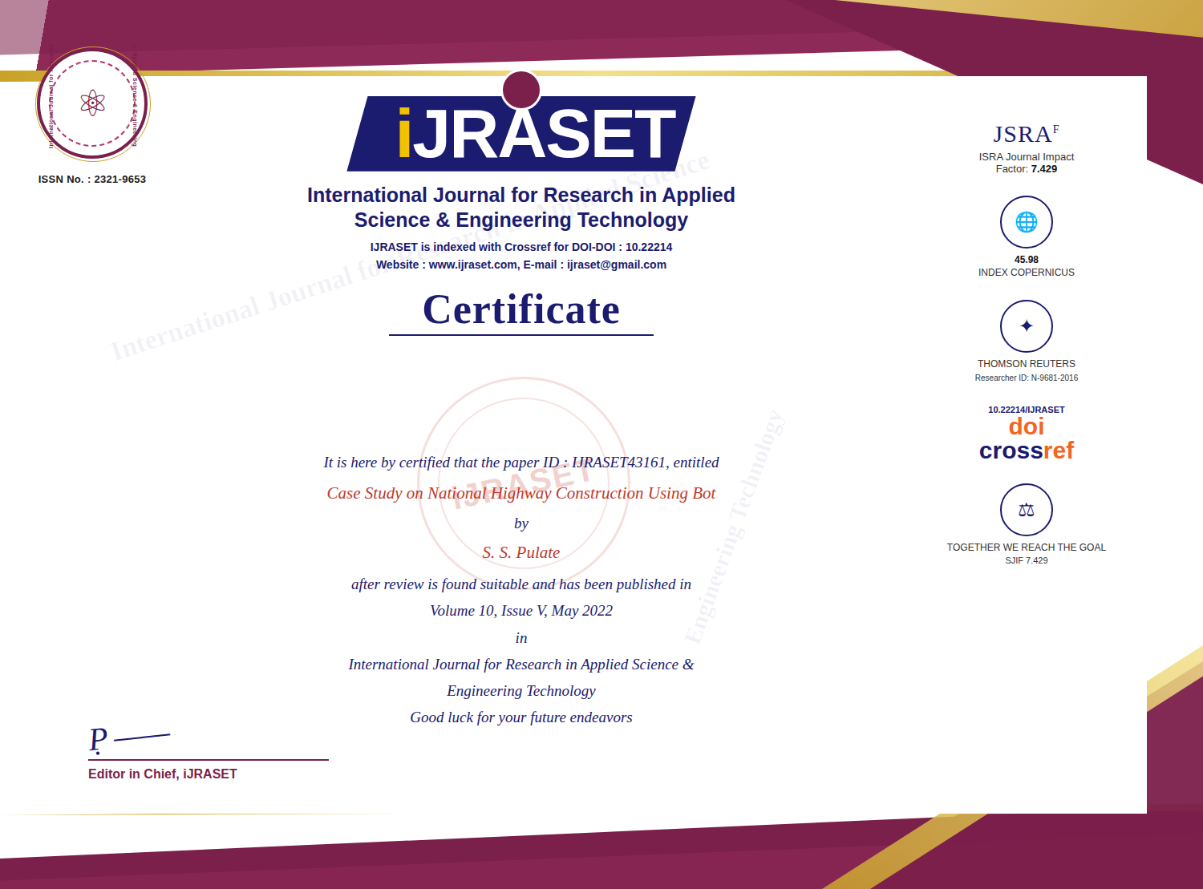International Journal for Research in Applied Science
Engineering Technology
⚛
International Journal for Research
in Applied Science & Engineering
ISSN No. : 2321-9653
iJRASET
International Journal for Research in Applied
Science & Engineering Technology
IJRASET is indexed with Crossref for DOI-DOI : 10.22214
Website : www.ijraset.com, E-mail : ijraset@gmail.com
Certificate
JSRAF
ISRA Journal Impact
Factor: 7.429
🌐
45.98
INDEX COPERNICUS
✦
THOMSON REUTERS
Researcher ID: N-9681-2016
10.22214/IJRASET
doi
crossref
⚖
TOGETHER WE REACH THE GOAL
SJIF 7.429
iJRASET
It is here by certified that the paper ID : IJRASET43161, entitled Case Study on National Highway Construction Using Bot by S. S. Pulate after review is found suitable and has been published in
Volume 10, Issue V, May 2022
in
International Journal for Research in Applied Science &
Engineering Technology
Good luck for your future endeavors
P̣ ——
Editor in Chief, iJRASET